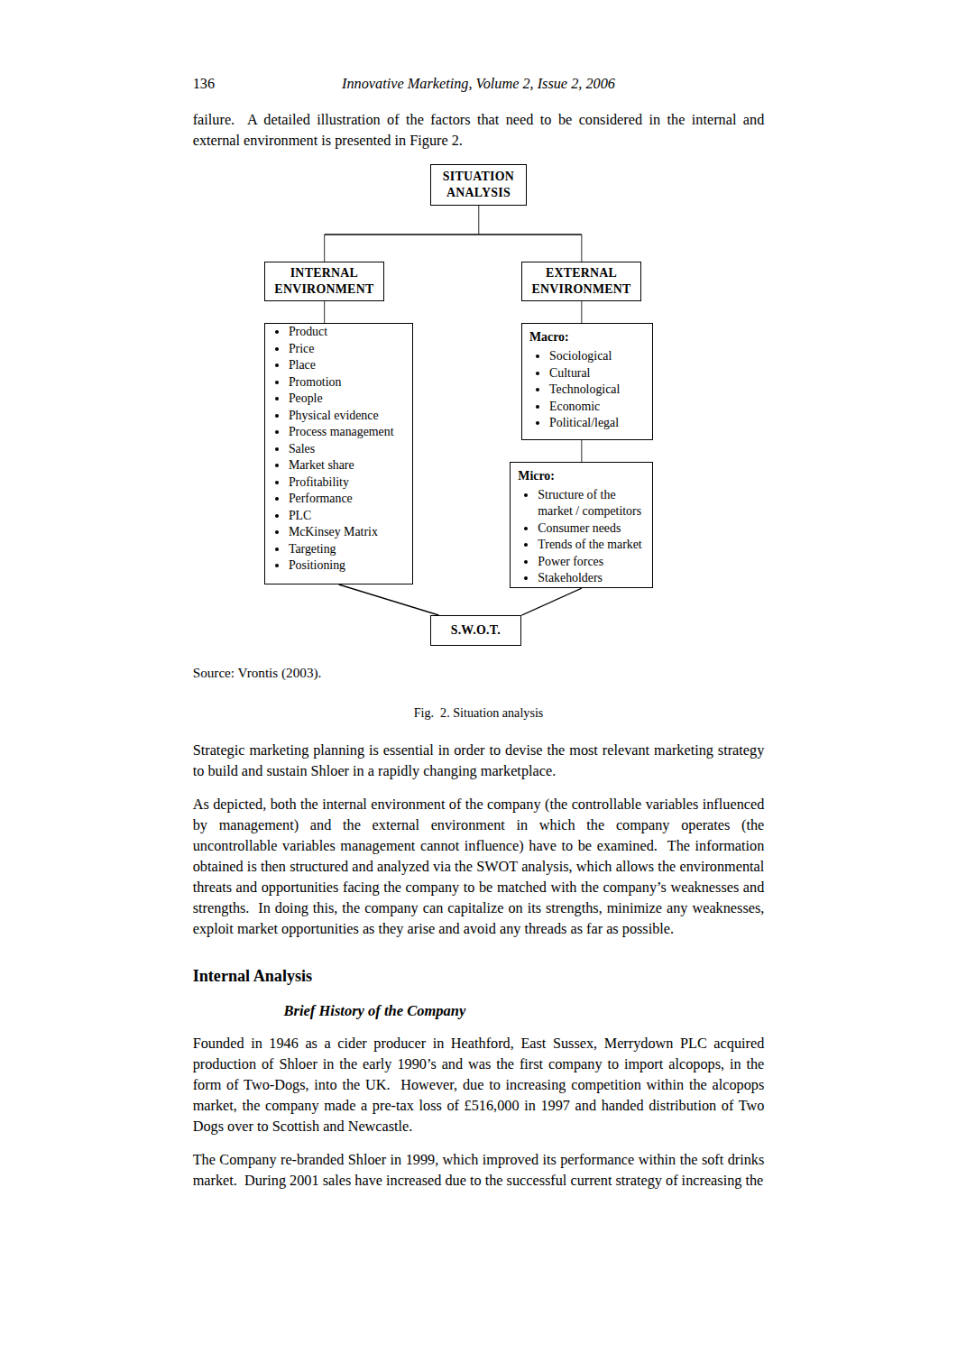136
Innovative Marketing, Volume 2, Issue 2, 2006
failure. A detailed illustration of the factors that need to be considered in the internal and external environment is presented in Figure 2.
SITUATION
ANALYSIS
INTERNAL
ENVIRONMENT
EXTERNAL
ENVIRONMENT
Product
Price
Place
Promotion
People
Physical evidence
Process management
Sales
Market share
Profitability
Performance
PLC
McKinsey Matrix
Targeting
Positioning
Macro:
Sociological
Cultural
Technological
Economic
Political/legal
Micro:
Structure of the market / competitors
Consumer needs
Trends of the market
Power forces
Stakeholders
S.W.O.T.
Source: Vrontis (2003).
Fig. 2. Situation analysis
Strategic marketing planning is essential in order to devise the most relevant marketing strategy to build and sustain Shloer in a rapidly changing marketplace.
As depicted, both the internal environment of the company (the controllable variables influenced by management) and the external environment in which the company operates (the uncontrollable variables management cannot influence) have to be examined. The information obtained is then structured and analyzed via the SWOT analysis, which allows the environmental threats and opportunities facing the company to be matched with the company’s weaknesses and strengths. In doing this, the company can capitalize on its strengths, minimize any weaknesses, exploit market opportunities as they arise and avoid any threads as far as possible.
Internal Analysis
Brief History of the Company
Founded in 1946 as a cider producer in Heathford, East Sussex, Merrydown PLC acquired production of Shloer in the early 1990’s and was the first company to import alcopops, in the form of Two-Dogs, into the UK. However, due to increasing competition within the alcopops market, the company made a pre-tax loss of £516,000 in 1997 and handed distribution of Two Dogs over to Scottish and Newcastle.
The Company re-branded Shloer in 1999, which improved its performance within the soft drinks market. During 2001 sales have increased due to the successful current strategy of increasing the